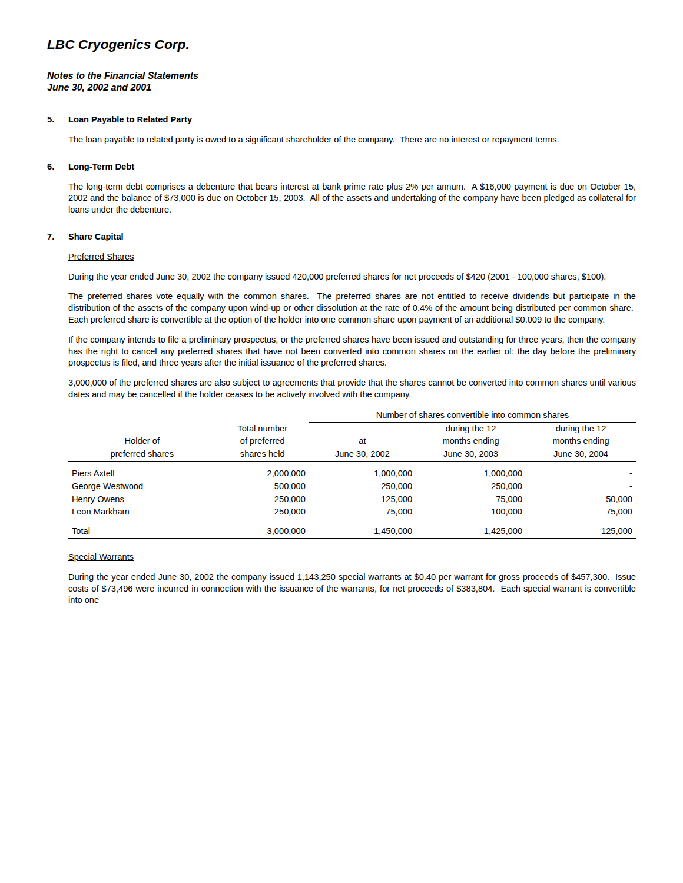LBC Cryogenics Corp.
Notes to the Financial Statements
June 30, 2002 and 2001
5. Loan Payable to Related Party
The loan payable to related party is owed to a significant shareholder of the company. There are no interest or repayment terms.
6. Long-Term Debt
The long-term debt comprises a debenture that bears interest at bank prime rate plus 2% per annum. A $16,000 payment is due on October 15, 2002 and the balance of $73,000 is due on October 15, 2003. All of the assets and undertaking of the company have been pledged as collateral for loans under the debenture.
7. Share Capital
Preferred Shares
During the year ended June 30, 2002 the company issued 420,000 preferred shares for net proceeds of $420 (2001 - 100,000 shares, $100).
The preferred shares vote equally with the common shares. The preferred shares are not entitled to receive dividends but participate in the distribution of the assets of the company upon wind-up or other dissolution at the rate of 0.4% of the amount being distributed per common share. Each preferred share is convertible at the option of the holder into one common share upon payment of an additional $0.009 to the company.
If the company intends to file a preliminary prospectus, or the preferred shares have been issued and outstanding for three years, then the company has the right to cancel any preferred shares that have not been converted into common shares on the earlier of: the day before the preliminary prospectus is filed, and three years after the initial issuance of the preferred shares.
3,000,000 of the preferred shares are also subject to agreements that provide that the shares cannot be converted into common shares until various dates and may be cancelled if the holder ceases to be actively involved with the company.
| | | Number of shares convertible into common shares |
| | Total number | | during the 12 | during the 12 |
| Holder of | of preferred | at | months ending | months ending |
| preferred shares | shares held | June 30, 2002 | June 30, 2003 | June 30, 2004 |
| Piers Axtell | 2,000,000 | 1,000,000 | 1,000,000 | - |
| George Westwood | 500,000 | 250,000 | 250,000 | - |
| Henry Owens | 250,000 | 125,000 | 75,000 | 50,000 |
| Leon Markham | 250,000 | 75,000 | 100,000 | 75,000 |
| Total | 3,000,000 | 1,450,000 | 1,425,000 | 125,000 |
Special Warrants
During the year ended June 30, 2002 the company issued 1,143,250 special warrants at $0.40 per warrant for gross proceeds of $457,300. Issue costs of $73,496 were incurred in connection with the issuance of the warrants, for net proceeds of $383,804. Each special warrant is convertible into one